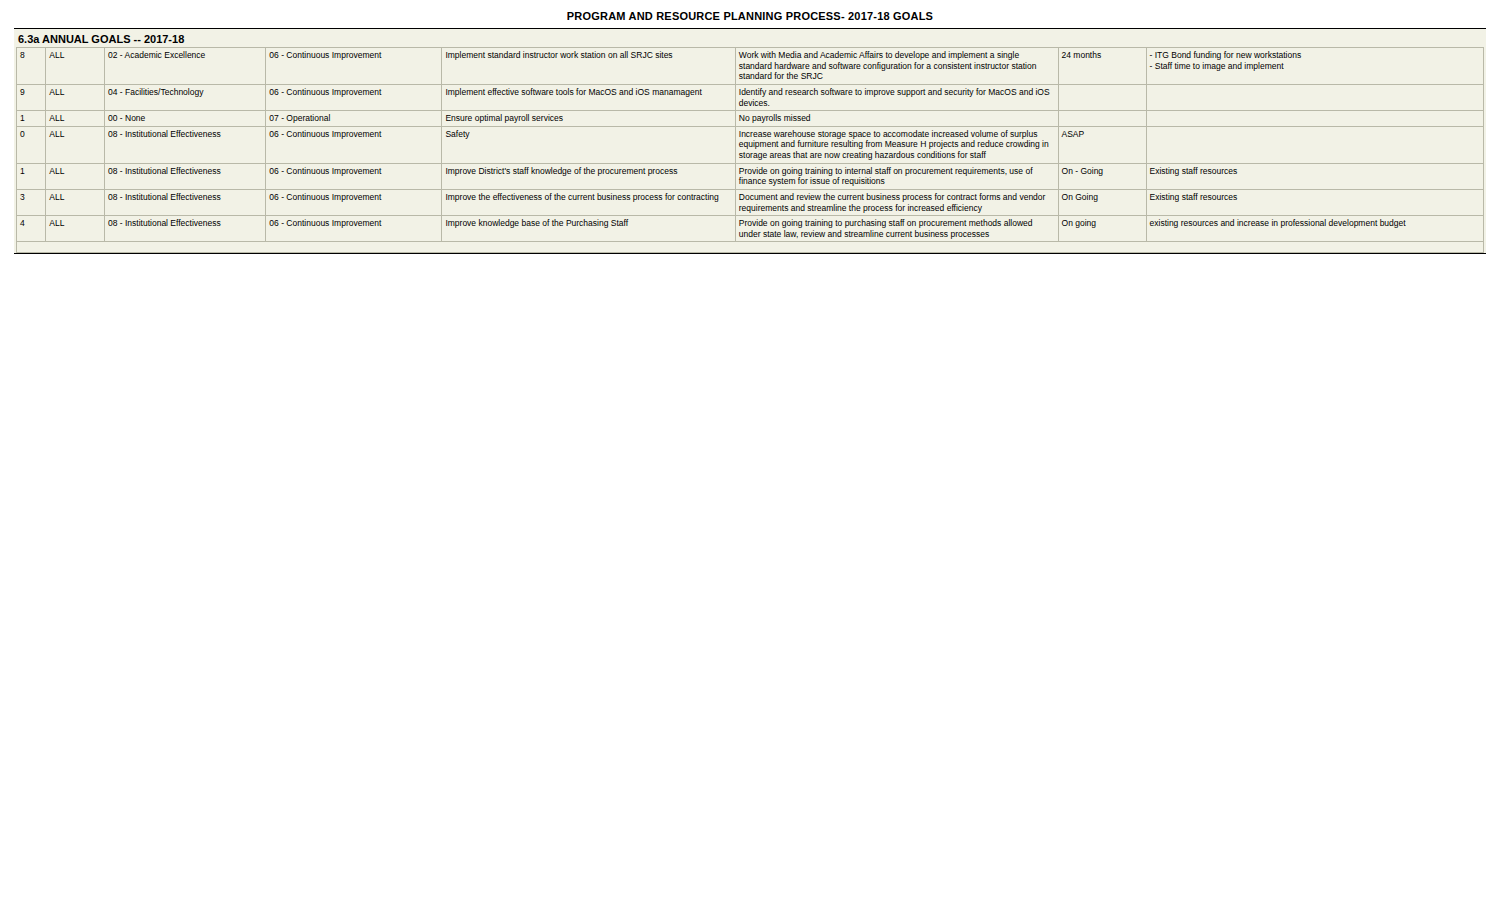PROGRAM AND RESOURCE PLANNING PROCESS- 2017-18 GOALS
6.3a ANNUAL GOALS -- 2017-18
| 8 | ALL | 02 - Academic Excellence | 06 - Continuous Improvement | Implement standard instructor work station on all SRJC sites | Work with Media and Academic Affairs to develope and implement a single standard hardware and software configuration for a consistent instructor station standard for the SRJC | 24 months | - ITG Bond funding for new workstations - Staff time to image and implement |
| 9 | ALL | 04 - Facilities/Technology | 06 - Continuous Improvement | Implement effective software tools for MacOS and iOS manamagent | Identify and research software to improve support and security for MacOS and iOS devices. | | |
| 1 | ALL | 00 - None | 07 - Operational | Ensure optimal payroll services | No payrolls missed | | |
| 0 | ALL | 08 - Institutional Effectiveness | 06 - Continuous Improvement | Safety | Increase warehouse storage space to accomodate increased volume of surplus equipment and furniture resulting from Measure H projects and reduce crowding in storage areas that are now creating hazardous conditions for staff | ASAP | |
| 1 | ALL | 08 - Institutional Effectiveness | 06 - Continuous Improvement | Improve District's staff knowledge of the procurement process | Provide on going training to internal staff on procurement requirements, use of finance system for issue of requisitions | On - Going | Existing staff resources |
| 3 | ALL | 08 - Institutional Effectiveness | 06 - Continuous Improvement | Improve the effectiveness of the current business process for contracting | Document and review the current business process for contract forms and vendor requirements and streamline the process for increased efficiency | On Going | Existing staff resources |
| 4 | ALL | 08 - Institutional Effectiveness | 06 - Continuous Improvement | Improve knowledge base of the Purchasing Staff | Provide on going training to purchasing staff on procurement methods allowed under state law, review and streamline current business processes | On going | existing resources and increase in professional development budget |